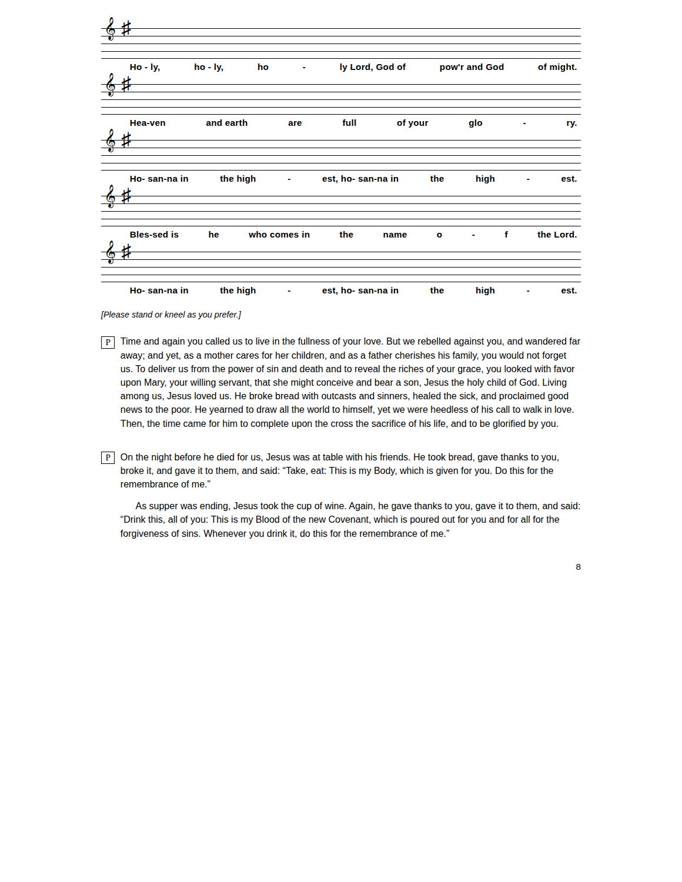Ho - ly, ho - ly, ho-ly Lord, God of pow'r and God of might.
Hea-ven and earth are full of your glo-ry.
Ho- san-na in the high-est, ho- san-na in the high-est.
Bles-sed is he who comes in the name o-fthe Lord.
Ho- san-na in the high-est, ho- san-na in the high-est.
[Please stand or kneel as you prefer.]
P
Time and again you called us to live in the fullness of your love. But we rebelled against you, and wandered far away; and yet, as a mother cares for her children, and as a father cherishes his family, you would not forget us. To deliver us from the power of sin and death and to reveal the riches of your grace, you looked with favor upon Mary, your willing servant, that she might conceive and bear a son, Jesus the holy child of God. Living among us, Jesus loved us. He broke bread with outcasts and sinners, healed the sick, and proclaimed good news to the poor. He yearned to draw all the world to himself, yet we were heedless of his call to walk in love. Then, the time came for him to complete upon the cross the sacrifice of his life, and to be glorified by you.
P
On the night before he died for us, Jesus was at table with his friends. He took bread, gave thanks to you, broke it, and gave it to them, and said: “Take, eat: This is my Body, which is given for you. Do this for the remembrance of me.”
As supper was ending, Jesus took the cup of wine. Again, he gave thanks to you, gave it to them, and said: “Drink this, all of you: This is my Blood of the new Covenant, which is poured out for you and for all for the forgiveness of sins. Whenever you drink it, do this for the remembrance of me.”
8